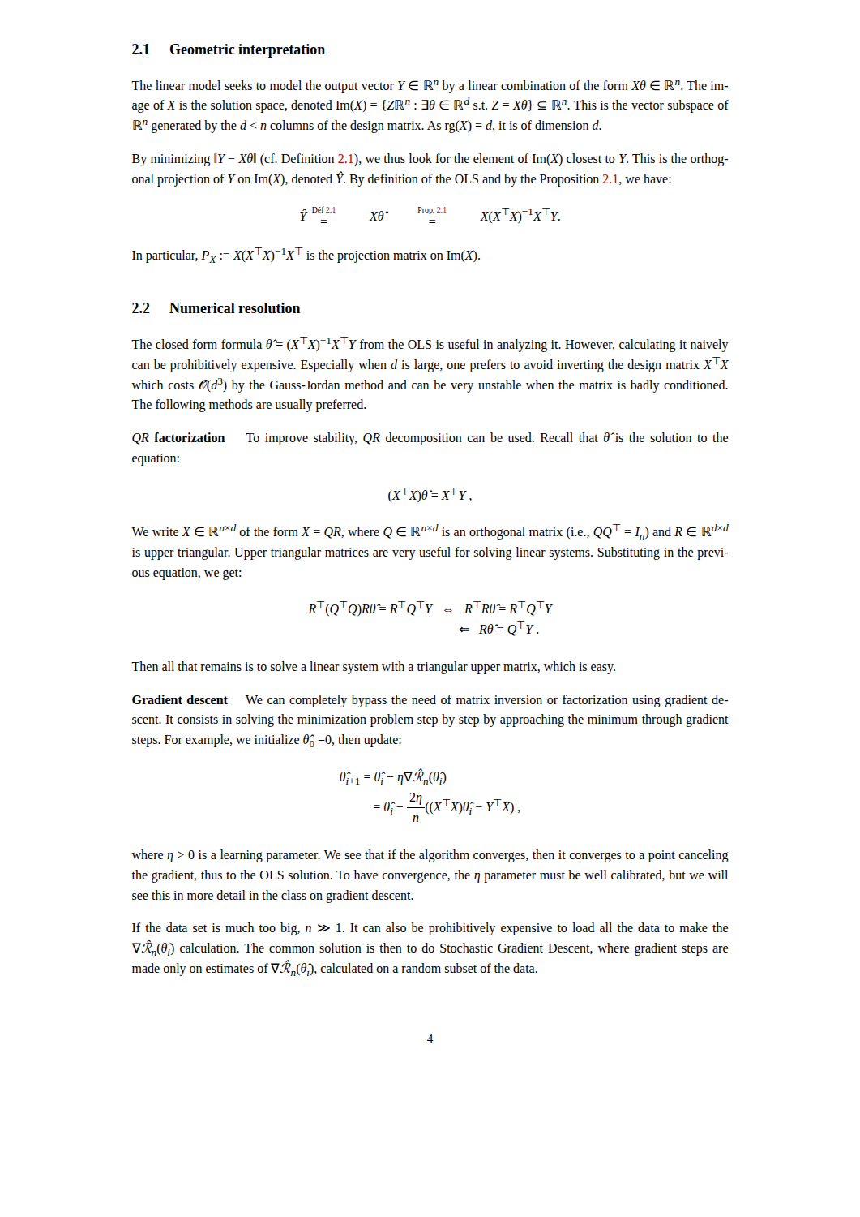2.1 Geometric interpretation
The linear model seeks to model the output vector Y ∈ ℝn by a linear combination of the form Xθ ∈ ℝn. The image of X is the solution space, denoted Im(X) = {Zℝn : ∃θ ∈ ℝd s.t. Z = Xθ} ⊆ ℝn. This is the vector subspace of ℝn generated by the d < n columns of the design matrix. As rg(X) = d, it is of dimension d.
By minimizing ‖Y − Xθ‖ (cf. Definition 2.1), we thus look for the element of Im(X) closest to Y. This is the orthogonal projection of Y on Im(X), denoted Ŷ. By definition of the OLS and by the Proposition 2.1, we have:
Ŷ Déf 2.1= Xθ̂ Prop. 2.1= X(X⊤X)−1X⊤Y.
In particular, PX := X(X⊤X)−1X⊤ is the projection matrix on Im(X).
2.2 Numerical resolution
The closed form formula θ̂ = (X⊤X)−1X⊤Y from the OLS is useful in analyzing it. However, calculating it naively can be prohibitively expensive. Especially when d is large, one prefers to avoid inverting the design matrix X⊤X which costs 𝒪(d3) by the Gauss-Jordan method and can be very unstable when the matrix is badly conditioned. The following methods are usually preferred.
QR factorization To improve stability, QR decomposition can be used. Recall that θ̂ is the solution to the equation:
(X⊤X)θ̂ = X⊤Y ,
We write X ∈ ℝn×d of the form X = QR, where Q ∈ ℝn×d is an orthogonal matrix (i.e., QQ⊤ = In) and R ∈ ℝd×d is upper triangular. Upper triangular matrices are very useful for solving linear systems. Substituting in the previous equation, we get:
R⊤(Q⊤Q)Rθ̂ = R⊤Q⊤Y ⇔ R⊤Rθ̂ = R⊤Q⊤Y
⇐ Rθ̂ = Q⊤Y .
Then all that remains is to solve a linear system with a triangular upper matrix, which is easy.
Gradient descent We can completely bypass the need of matrix inversion or factorization using gradient descent. It consists in solving the minimization problem step by step by approaching the minimum through gradient steps. For example, we initialize θ̂0 =0, then update:
θ̂i+1 = θ̂i − η∇ℛ̂n(θ̂i)
= θ̂i − 2η n((X⊤X)θ̂i − Y⊤X) ,
where η > 0 is a learning parameter. We see that if the algorithm converges, then it converges to a point canceling the gradient, thus to the OLS solution. To have convergence, the η parameter must be well calibrated, but we will see this in more detail in the class on gradient descent.
If the data set is much too big, n ≫ 1. It can also be prohibitively expensive to load all the data to make the ∇ℛ̂n(θ̂i) calculation. The common solution is then to do Stochastic Gradient Descent, where gradient steps are made only on estimates of ∇ℛ̂n(θ̂i), calculated on a random subset of the data.
4